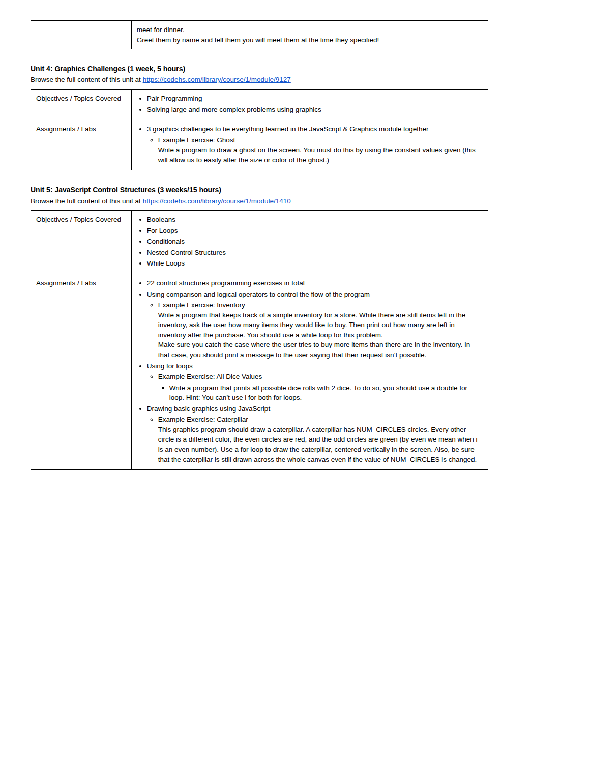| | meet for dinner. Greet them by name and tell them you will meet them at the time they specified! |
Unit 4: Graphics Challenges (1 week, 5 hours)
Browse the full content of this unit at https://codehs.com/library/course/1/module/9127
| Objectives / Topics Covered | Pair Programming Solving large and more complex problems using graphics |
| Assignments / Labs | 3 graphics challenges to tie everything learned in the JavaScript & Graphics module together Example Exercise: Ghost Write a program to draw a ghost on the screen. You must do this by using the constant values given (this will allow us to easily alter the size or color of the ghost.) |
Unit 5: JavaScript Control Structures (3 weeks/15 hours)
Browse the full content of this unit at https://codehs.com/library/course/1/module/1410
| Objectives / Topics Covered | Booleans For Loops Conditionals Nested Control Structures While Loops |
| Assignments / Labs | 22 control structures programming exercises in total Using comparison and logical operators to control the flow of the program Example Exercise: Inventory Write a program that keeps track of a simple inventory for a store. While there are still items left in the inventory, ask the user how many items they would like to buy. Then print out how many are left in inventory after the purchase. You should use a while loop for this problem. Make sure you catch the case where the user tries to buy more items than there are in the inventory. In that case, you should print a message to the user saying that their request isn’t possible. Using for loops Example Exercise: All Dice Values Write a program that prints all possible dice rolls with 2 dice. To do so, you should use a double for loop. Hint: You can’t use i for both for loops. Drawing basic graphics using JavaScript Example Exercise: Caterpillar This graphics program should draw a caterpillar. A caterpillar has NUM_CIRCLES circles. Every other circle is a different color, the even circles are red, and the odd circles are green (by even we mean when i is an even number). Use a for loop to draw the caterpillar, centered vertically in the screen. Also, be sure that the caterpillar is still drawn across the whole canvas even if the value of NUM_CIRCLES is changed. |